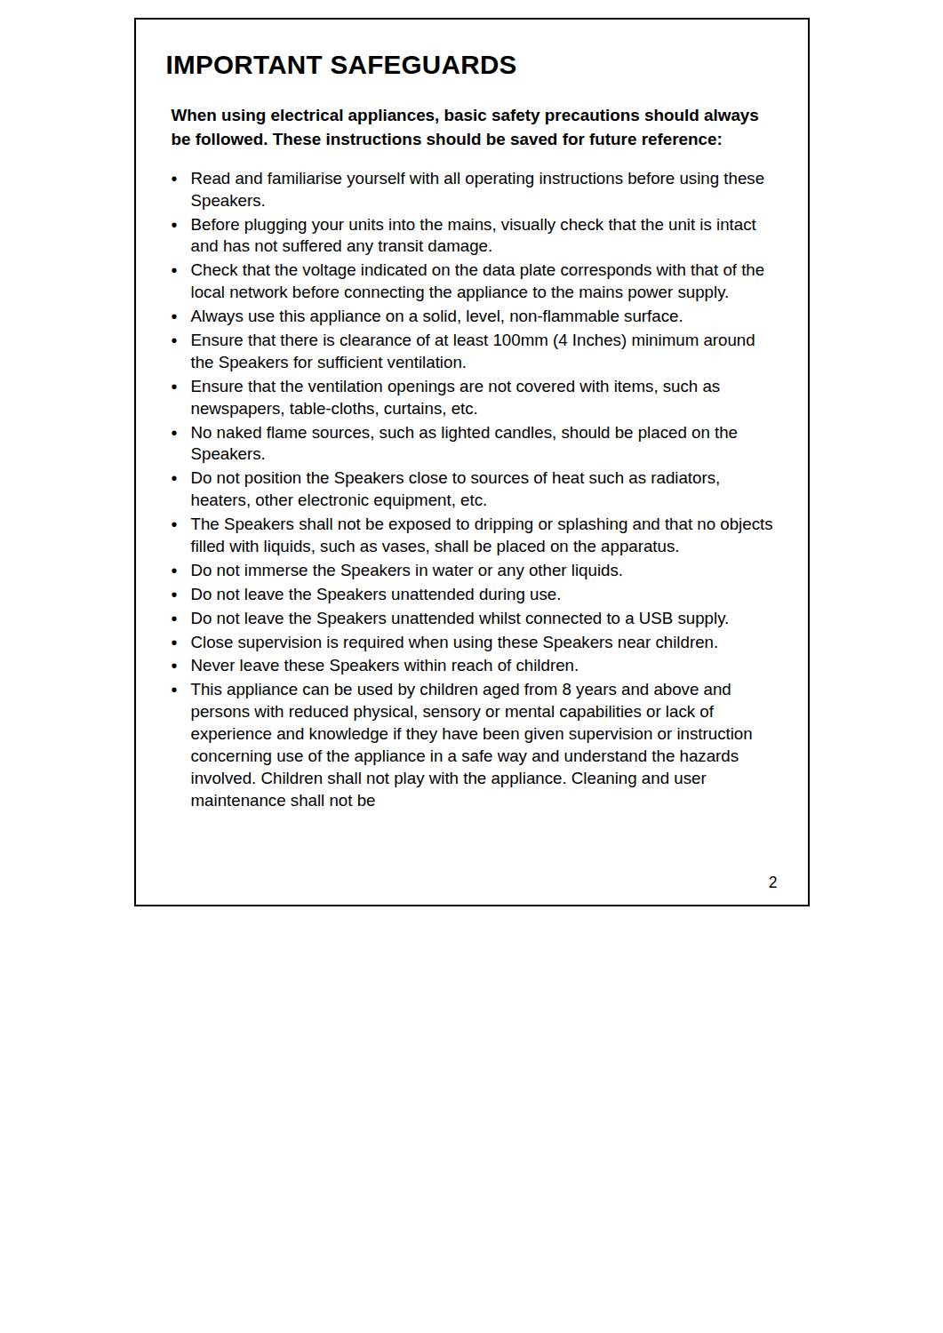IMPORTANT SAFEGUARDS
When using electrical appliances, basic safety precautions should always be followed. These instructions should be saved for future reference:
Read and familiarise yourself with all operating instructions before using these Speakers.
Before plugging your units into the mains, visually check that the unit is intact and has not suffered any transit damage.
Check that the voltage indicated on the data plate corresponds with that of the local network before connecting the appliance to the mains power supply.
Always use this appliance on a solid, level, non-flammable surface.
Ensure that there is clearance of at least 100mm (4 Inches) minimum around the Speakers for sufficient ventilation.
Ensure that the ventilation openings are not covered with items, such as newspapers, table-cloths, curtains, etc.
No naked flame sources, such as lighted candles, should be placed on the Speakers.
Do not position the Speakers close to sources of heat such as radiators, heaters, other electronic equipment, etc.
The Speakers shall not be exposed to dripping or splashing and that no objects filled with liquids, such as vases, shall be placed on the apparatus.
Do not immerse the Speakers in water or any other liquids.
Do not leave the Speakers unattended during use.
Do not leave the Speakers unattended whilst connected to a USB supply.
Close supervision is required when using these Speakers near children.
Never leave these Speakers within reach of children.
This appliance can be used by children aged from 8 years and above and persons with reduced physical, sensory or mental capabilities or lack of experience and knowledge if they have been given supervision or instruction concerning use of the appliance in a safe way and understand the hazards involved. Children shall not play with the appliance. Cleaning and user maintenance shall not be
2